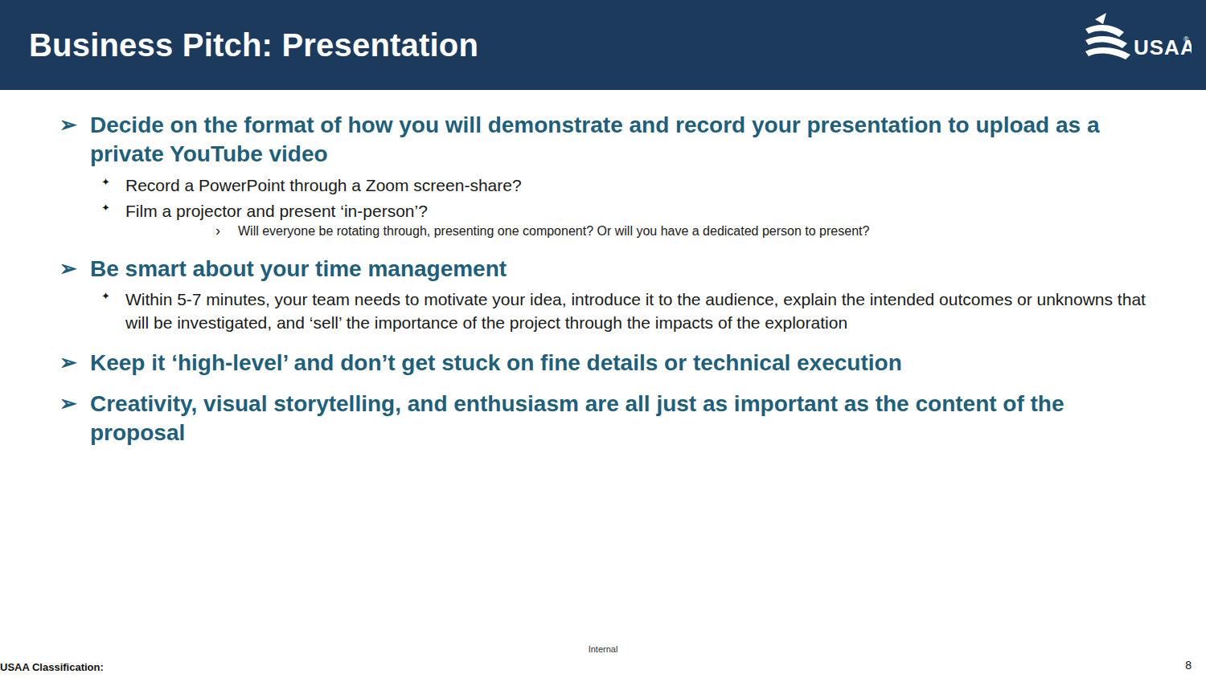Business Pitch: Presentation
USAA ®
Decide on the format of how you will demonstrate and record your presentation to upload as a private YouTube video
Record a PowerPoint through a Zoom screen-share?
Film a projector and present ‘in-person’?
Will everyone be rotating through, presenting one component? Or will you have a dedicated person to present?
Be smart about your time management
Within 5-7 minutes, your team needs to motivate your idea, introduce it to the audience, explain the intended outcomes or unknowns that will be investigated, and ‘sell’ the importance of the project through the impacts of the exploration
Keep it ‘high-level’ and don’t get stuck on fine details or technical execution
Creativity, visual storytelling, and enthusiasm are all just as important as the content of the proposal
Internal
USAA Classification:
8